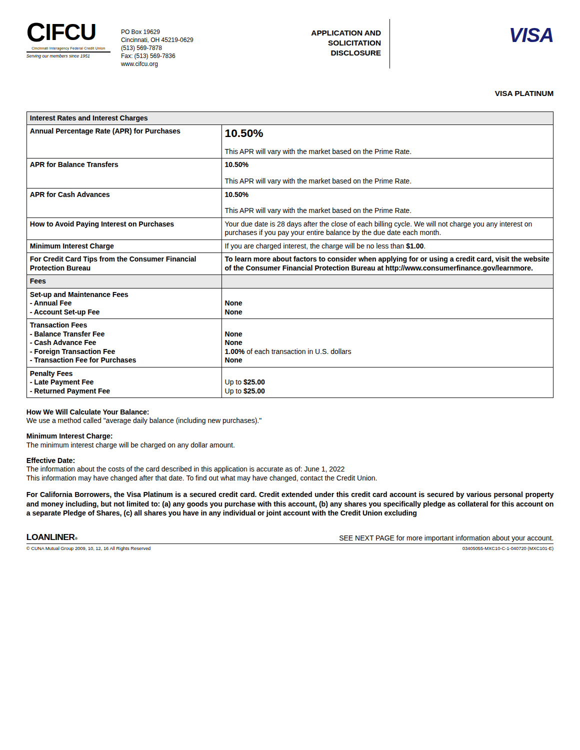CIFCU
Cincinnati Interagency Federal Credit Union
Serving our members since 1951
PO Box 19629
Cincinnati, OH 45219-0629
(513) 569-7878
Fax: (513) 569-7836
www.cifcu.org
APPLICATION AND
SOLICITATION
DISCLOSURE
VISA
VISA PLATINUM
| Interest Rates and Interest Charges |
| Annual Percentage Rate (APR) for Purchases | 10.50% This APR will vary with the market based on the Prime Rate. |
| APR for Balance Transfers | 10.50% This APR will vary with the market based on the Prime Rate. |
| APR for Cash Advances | 10.50% This APR will vary with the market based on the Prime Rate. |
| How to Avoid Paying Interest on Purchases | Your due date is 28 days after the close of each billing cycle. We will not charge you any interest on purchases if you pay your entire balance by the due date each month. |
| Minimum Interest Charge | If you are charged interest, the charge will be no less than $1.00 . |
| For Credit Card Tips from the Consumer Financial Protection Bureau | To learn more about factors to consider when applying for or using a credit card, visit the website of the Consumer Financial Protection Bureau at http://www.consumerfinance.gov/learnmore. |
| Fees | |
| Set-up and Maintenance Fees - Annual Fee - Account Set-up Fee | None None |
| Transaction Fees - Balance Transfer Fee - Cash Advance Fee - Foreign Transaction Fee - Transaction Fee for Purchases | None None 1.00% of each transaction in U.S. dollars None |
| Penalty Fees - Late Payment Fee - Returned Payment Fee | Up to $25.00 Up to $25.00 |
How We Will Calculate Your Balance:
We use a method called "average daily balance (including new purchases)."
Minimum Interest Charge:
The minimum interest charge will be charged on any dollar amount.
Effective Date:
The information about the costs of the card described in this application is accurate as of: June 1, 2022
This information may have changed after that date. To find out what may have changed, contact the Credit Union.
For California Borrowers, the Visa Platinum is a secured credit card. Credit extended under this credit card account is secured by various personal property and money including, but not limited to: (a) any goods you purchase with this account, (b) any shares you specifically pledge as collateral for this account on a separate Pledge of Shares, (c) all shares you have in any individual or joint account with the Credit Union excluding
LOANLINER®
SEE NEXT PAGE for more important information about your account.
© CUNA Mutual Group 2009, 10, 12, 16 All Rights Reserved
03405055-MXC10-C-1-040720 (MXC101-E)